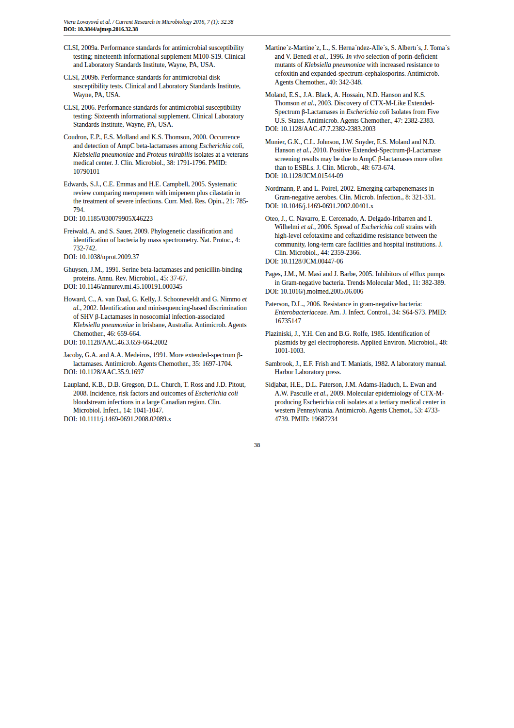Viera Lovayová et al. / Current Research in Microbiology 2016, 7 (1): 32.38
DOI: 10.3844/ajmsp.2016.32.38
CLSI, 2009a. Performance standards for antimicrobial susceptibility testing; nineteenth informational supplement M100-S19. Clinical and Laboratory Standards Institute, Wayne, PA, USA.
CLSI, 2009b. Performance standards for antimicrobial disk susceptibility tests. Clinical and Laboratory Standards Institute, Wayne, PA, USA.
CLSI, 2006. Performance standards for antimicrobial susceptibility testing: Sixteenth informational supplement. Clinical Laboratory Standards Institute, Wayne, PA, USA.
Coudron, E.P., E.S. Molland and K.S. Thomson, 2000. Occurrence and detection of AmpC beta-lactamases among Escherichia coli, Klebsiella pneumoniae and Proteus mirabilis isolates at a veterans medical center. J. Clin. Microbiol., 38: 1791-1796. PMID: 10790101
Edwards, S.J., C.E. Emmas and H.E. Campbell, 2005. Systematic review comparing meropenem with imipenem plus cilastatin in the treatment of severe infections. Curr. Med. Res. Opin., 21: 785-794. DOI: 10.1185/030079905X46223
Freiwald, A. and S. Sauer, 2009. Phylogenetic classification and identification of bacteria by mass spectrometry. Nat. Protoc., 4: 732-742. DOI: 10.1038/nprot.2009.37
Ghuysen, J.M., 1991. Serine beta-lactamases and penicillin-binding proteins. Annu. Rev. Microbiol., 45: 37-67. DOI: 10.1146/annurev.mi.45.100191.000345
Howard, C., A. van Daal, G. Kelly, J. Schooneveldt and G. Nimmo et al., 2002. Identification and minisequencing-based discrimination of SHV β-Lactamases in nosocomial infection-associated Klebsiella pneumoniae in brisbane, Australia. Antimicrob. Agents Chemother., 46: 659-664. DOI: 10.1128/AAC.46.3.659-664.2002
Jacoby, G.A. and A.A. Medeiros, 1991. More extended-spectrum β-lactamases. Antimicrob. Agents Chemother., 35: 1697-1704. DOI: 10.1128/AAC.35.9.1697
Laupland, K.B., D.B. Gregson, D.L. Church, T. Ross and J.D. Pitout, 2008. Incidence, risk factors and outcomes of Escherichia coli bloodstream infections in a large Canadian region. Clin. Microbiol. Infect., 14: 1041-1047. DOI: 10.1111/j.1469-0691.2008.02089.x
Martine´z-Martine´z, L., S. Herna´ndez-Alle´s, S. Albertı´s, J. Toma´s and V. Benedi et al., 1996. In vivo selection of porin-deficient mutants of Klebsiella pneumoniae with increased resistance to cefoxitin and expanded-spectrum-cephalosporins. Antimicrob. Agents Chemother., 40: 342-348.
Moland, E.S., J.A. Black, A. Hossain, N.D. Hanson and K.S. Thomson et al., 2003. Discovery of CTX-M-Like Extended-Spectrum β-Lactamases in Escherichia coli Isolates from Five U.S. States. Antimicrob. Agents Chemother., 47: 2382-2383. DOI: 10.1128/AAC.47.7.2382-2383.2003
Munier, G.K., C.L. Johnson, J.W. Snyder, E.S. Moland and N.D. Hanson et al., 2010. Positive Extended-Spectrum-β-Lactamase screening results may be due to AmpC β-lactamases more often than to ESBLs. J. Clin. Microb., 48: 673-674. DOI: 10.1128/JCM.01544-09
Nordmann, P. and L. Poirel, 2002. Emerging carbapenemases in Gram-negative aerobes. Clin. Microb. Infection., 8: 321-331. DOI: 10.1046/j.1469-0691.2002.00401.x
Oteo, J., C. Navarro, E. Cercenado, A. Delgado-Iribarren and I. Wilhelmi et al., 2006. Spread of Escherichia coli strains with high-level cefotaxime and ceftazidime resistance between the community, long-term care facilities and hospital institutions. J. Clin. Microbiol., 44: 2359-2366. DOI: 10.1128/JCM.00447-06
Pages, J.M., M. Masi and J. Barbe, 2005. Inhibitors of efflux pumps in Gram-negative bacteria. Trends Molecular Med., 11: 382-389. DOI: 10.1016/j.molmed.2005.06.006
Paterson, D.L., 2006. Resistance in gram-negative bacteria: Enterobacteriaceae. Am. J. Infect. Control., 34: S64-S73. PMID: 16735147
Plaziniski, J., Y.H. Cen and B.G. Rolfe, 1985. Identification of plasmids by gel electrophoresis. Applied Environ. Microbiol., 48: 1001-1003.
Sambrook, J., E.F. Frish and T. Maniatis, 1982. A laboratory manual. Harbor Laboratory press.
Sidjabat, H.E., D.L. Paterson, J.M. Adams-Haduch, L. Ewan and A.W. Pasculle et al., 2009. Molecular epidemiology of CTX-M-producing Escherichia coli isolates at a tertiary medical center in western Pennsylvania. Antimicrob. Agents Chemot., 53: 4733-4739. PMID: 19687234
38